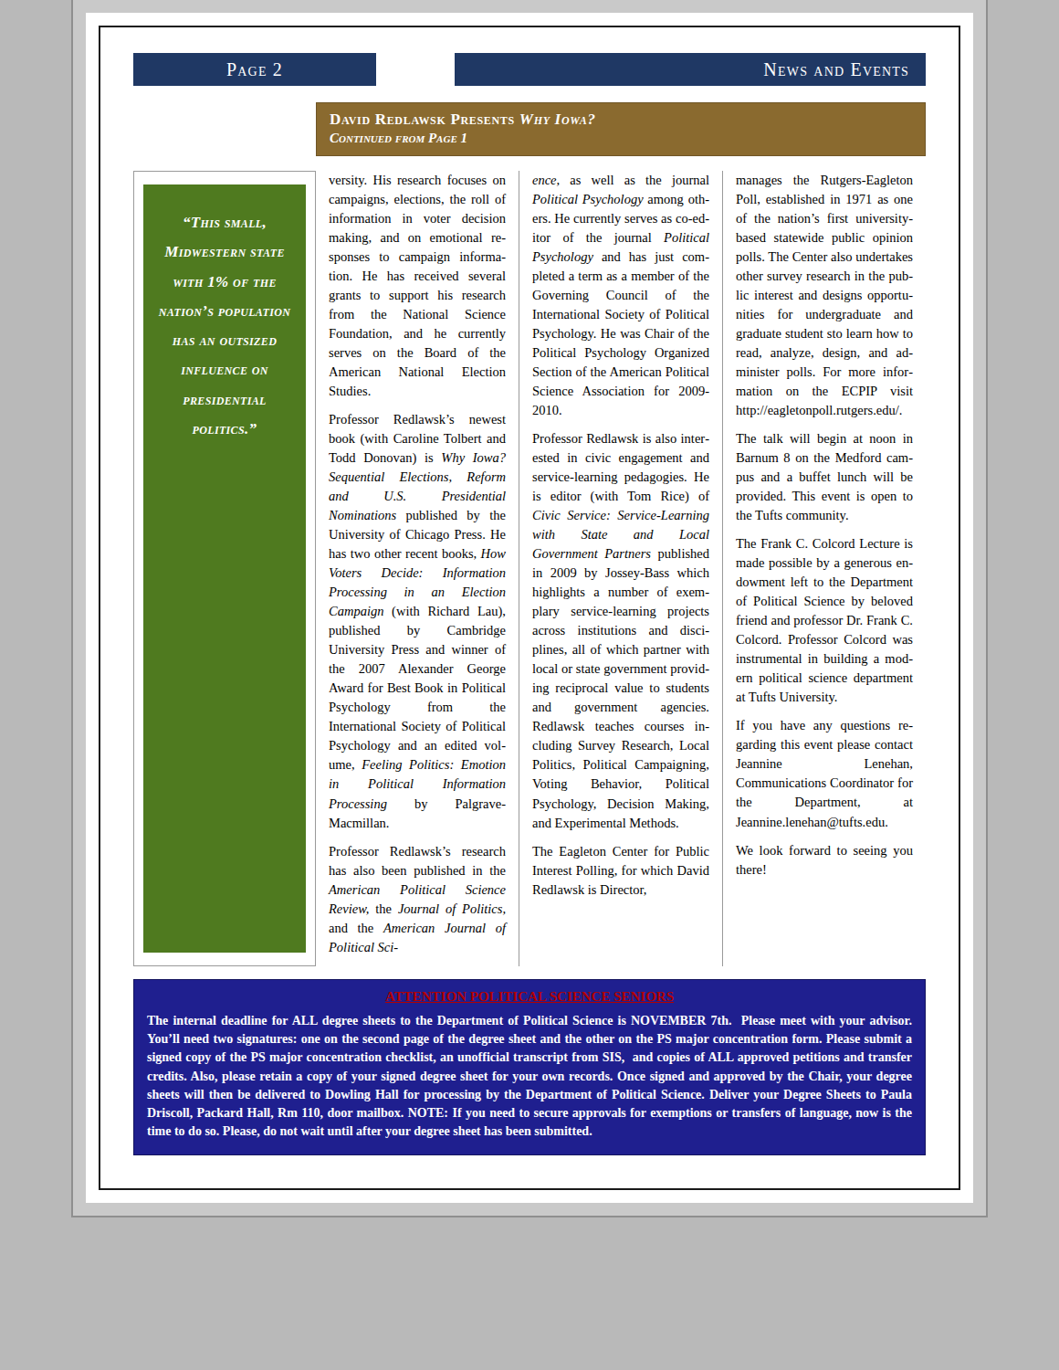Page 2
News and Events
David Redlawsk Presents Why Iowa?
Continued from Page 1
“This small, Midwestern state with 1% of the nation’s population has an outsized influence on presidential politics.”
versity. His research focuses on campaigns, elections, the roll of information in voter decision making, and on emotional responses to campaign information. He has received several grants to support his research from the National Science Foundation, and he currently serves on the Board of the American National Election Studies.
Professor Redlawsk’s newest book (with Caroline Tolbert and Todd Donovan) is Why Iowa? Sequential Elections, Reform and U.S. Presidential Nominations published by the University of Chicago Press. He has two other recent books, How Voters Decide: Information Processing in an Election Campaign (with Richard Lau), published by Cambridge University Press and winner of the 2007 Alexander George Award for Best Book in Political Psychology from the International Society of Political Psychology and an edited volume, Feeling Politics: Emotion in Political Information Processing by Palgrave-Macmillan.
Professor Redlawsk’s research has also been published in the American Political Science Review, the Journal of Politics, and the American Journal of Political Sci-
ence, as well as the journal Political Psychology among others. He currently serves as co-editor of the journal Political Psychology and has just completed a term as a member of the Governing Council of the International Society of Political Psychology. He was Chair of the Political Psychology Organized Section of the American Political Science Association for 2009-2010.
Professor Redlawsk is also interested in civic engagement and service-learning pedagogies. He is editor (with Tom Rice) of Civic Service: Service-Learning with State and Local Government Partners published in 2009 by Jossey-Bass which highlights a number of exemplary service-learning projects across institutions and disciplines, all of which partner with local or state government providing reciprocal value to students and government agencies. Redlawsk teaches courses including Survey Research, Local Politics, Political Campaigning, Voting Behavior, Political Psychology, Decision Making, and Experimental Methods.
The Eagleton Center for Public Interest Polling, for which David Redlawsk is Director,
manages the Rutgers-Eagleton Poll, established in 1971 as one of the nation’s first university-based statewide public opinion polls. The Center also undertakes other survey research in the public interest and designs opportunities for undergraduate and graduate student sto learn how to read, analyze, design, and administer polls. For more information on the ECPIP visit http://eagletonpoll.rutgers.edu/.
The talk will begin at noon in Barnum 8 on the Medford campus and a buffet lunch will be provided. This event is open to the Tufts community.
The Frank C. Colcord Lecture is made possible by a generous endowment left to the Department of Political Science by beloved friend and professor Dr. Frank C. Colcord. Professor Colcord was instrumental in building a modern political science department at Tufts University.
If you have any questions regarding this event please contact Jeannine Lenehan, Communications Coordinator for the Department, at Jeannine.lenehan@tufts.edu.
We look forward to seeing you there!
ATTENTION POLITICAL SCIENCE SENIORS
The internal deadline for ALL degree sheets to the Department of Political Science is NOVEMBER 7th. Please meet with your advisor. You’ll need two signatures: one on the second page of the degree sheet and the other on the PS major concentration form. Please submit a signed copy of the PS major concentration checklist, an unofficial transcript from SIS, and copies of ALL approved petitions and transfer credits. Also, please retain a copy of your signed degree sheet for your own records. Once signed and approved by the Chair, your degree sheets will then be delivered to Dowling Hall for processing by the Department of Political Science. Deliver your Degree Sheets to Paula Driscoll, Packard Hall, Rm 110, door mailbox. NOTE: If you need to secure approvals for exemptions or transfers of language, now is the time to do so. Please, do not wait until after your degree sheet has been submitted.